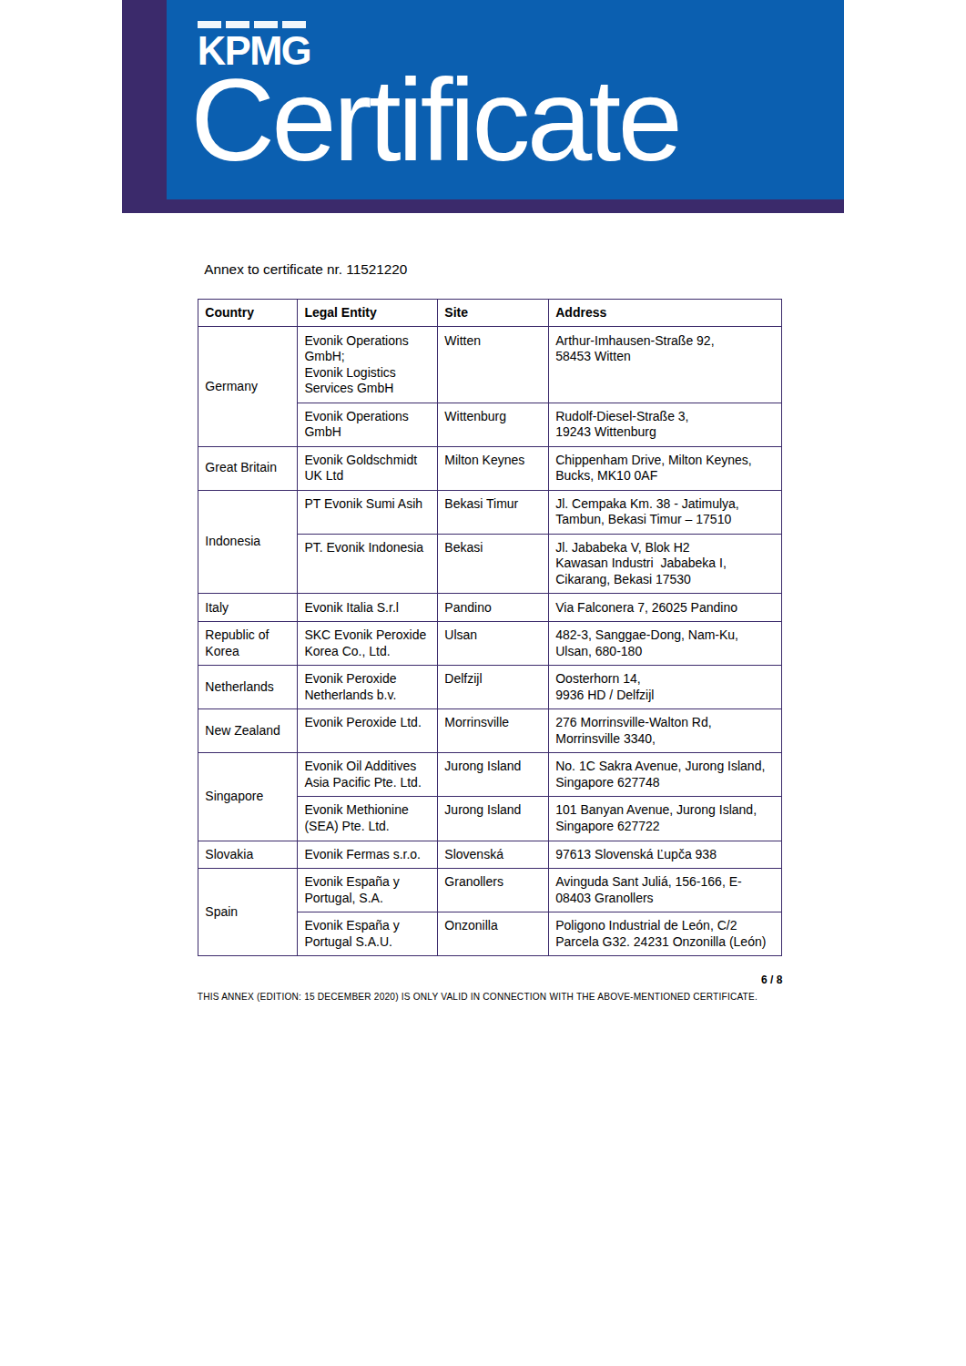KPMG
Certificate
Annex to certificate nr. 11521220
| Country | Legal Entity | Site | Address |
| --- | --- | --- | --- |
| Germany | Evonik Operations GmbH; Evonik Logistics Services GmbH | Witten | Arthur-Imhausen-Straße 92, 58453 Witten |
| Evonik Operations GmbH | Wittenburg | Rudolf-Diesel-Straße 3, 19243 Wittenburg |
| Great Britain | Evonik Goldschmidt UK Ltd | Milton Keynes | Chippenham Drive, Milton Keynes, Bucks, MK10 0AF |
| Indonesia | PT Evonik Sumi Asih | Bekasi Timur | Jl. Cempaka Km. 38 - Jatimulya, Tambun, Bekasi Timur – 17510 |
| PT. Evonik Indonesia | Bekasi | Jl. Jababeka V, Blok H2 Kawasan Industri Jababeka I, Cikarang, Bekasi 17530 |
| Italy | Evonik Italia S.r.l | Pandino | Via Falconera 7, 26025 Pandino |
| Republic of Korea | SKC Evonik Peroxide Korea Co., Ltd. | Ulsan | 482-3, Sanggae-Dong, Nam-Ku, Ulsan, 680-180 |
| Netherlands | Evonik Peroxide Netherlands b.v. | Delfzijl | Oosterhorn 14, 9936 HD / Delfzijl |
| New Zealand | Evonik Peroxide Ltd. | Morrinsville | 276 Morrinsville-Walton Rd, Morrinsville 3340, |
| Singapore | Evonik Oil Additives Asia Pacific Pte. Ltd. | Jurong Island | No. 1C Sakra Avenue, Jurong Island, Singapore 627748 |
| Evonik Methionine (SEA) Pte. Ltd. | Jurong Island | 101 Banyan Avenue, Jurong Island, Singapore 627722 |
| Slovakia | Evonik Fermas s.r.o. | Slovenská | 97613 Slovenská Ľupča 938 |
| Spain | Evonik España y Portugal, S.A. | Granollers | Avinguda Sant Juliá, 156-166, E-08403 Granollers |
| Evonik España y Portugal S.A.U. | Onzonilla | Poligono Industrial de León, C/2 Parcela G32. 24231 Onzonilla (León) |
6 / 8
THIS ANNEX (EDITION: 15 DECEMBER 2020) IS ONLY VALID IN CONNECTION WITH THE ABOVE-MENTIONED CERTIFICATE.